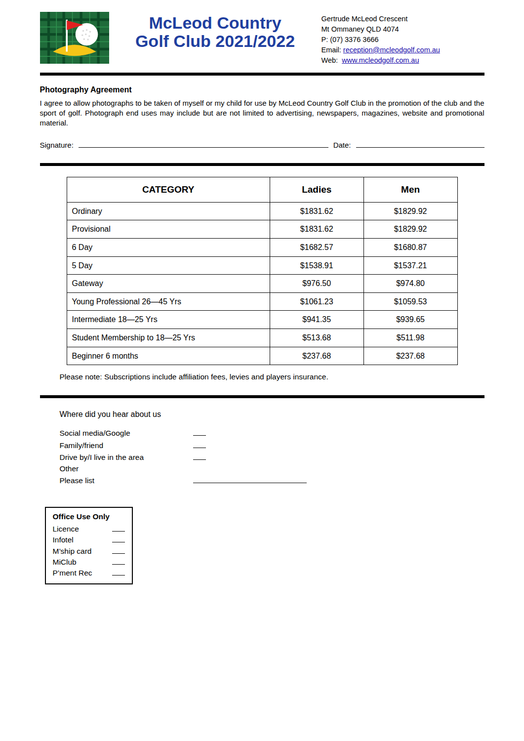McLeod Country
Golf Club 2021/2022
Gertrude McLeod Crescent
Mt Ommaney QLD 4074
P: (07) 3376 3666
Email: reception@mcleodgolf.com.au
Web: www.mcleodgolf.com.au
Photography Agreement
I agree to allow photographs to be taken of myself or my child for use by McLeod Country Golf Club in the promotion of the club and the sport of golf. Photograph end uses may include but are not limited to advertising, newspapers, magazines, website and promotional material.
Signature: Date:
| CATEGORY | Ladies | Men |
| --- | --- | --- |
| Ordinary | $1831.62 | $1829.92 |
| Provisional | $1831.62 | $1829.92 |
| 6 Day | $1682.57 | $1680.87 |
| 5 Day | $1538.91 | $1537.21 |
| Gateway | $976.50 | $974.80 |
| Young Professional 26—45 Yrs | $1061.23 | $1059.53 |
| Intermediate 18—25 Yrs | $941.35 | $939.65 |
| Student Membership to 18—25 Yrs | $513.68 | $511.98 |
| Beginner 6 months | $237.68 | $237.68 |
Please note: Subscriptions include affiliation fees, levies and players insurance.
Where did you hear about us
Social media/Google
Family/friend
Drive by/I live in the area
Other
Please list
Office Use Only
Licence
Infotel
M’ship card
MiClub
P’ment Rec